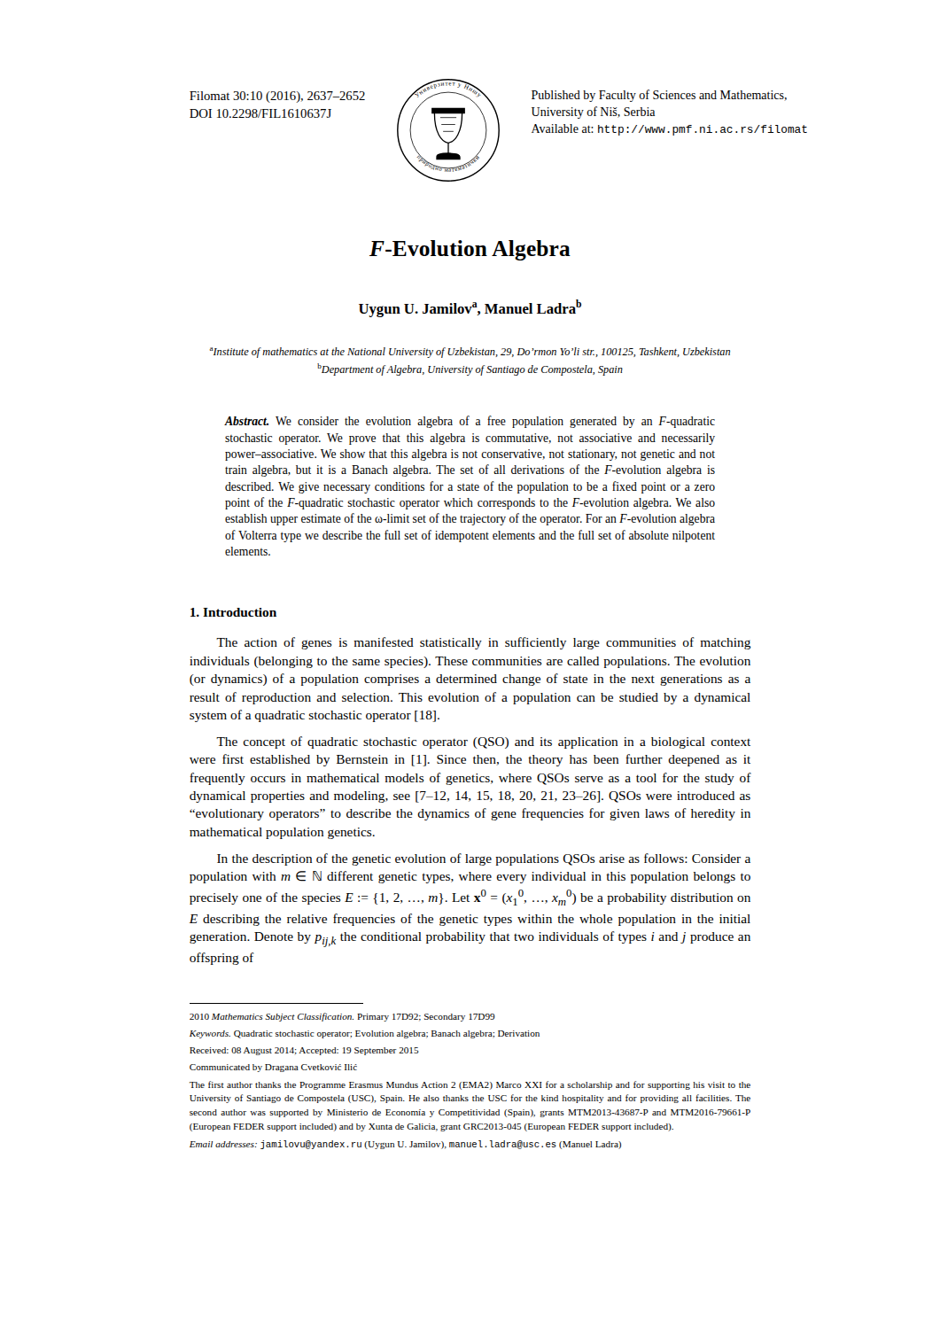Filomat 30:10 (2016), 2637–2652
DOI 10.2298/FIL1610637J
Универзитет у Нишу природно математички
Published by Faculty of Sciences and Mathematics,
University of Niš, Serbia
Available at: http://www.pmf.ni.ac.rs/filomat
F-Evolution Algebra
Uygun U. Jamilova, Manuel Ladrab
aInstitute of mathematics at the National University of Uzbekistan, 29, Do’rmon Yo’li str., 100125, Tashkent, Uzbekistan
bDepartment of Algebra, University of Santiago de Compostela, Spain
Abstract. We consider the evolution algebra of a free population generated by an F-quadratic stochastic operator. We prove that this algebra is commutative, not associative and necessarily power–associative. We show that this algebra is not conservative, not stationary, not genetic and not train algebra, but it is a Banach algebra. The set of all derivations of the F-evolution algebra is described. We give necessary conditions for a state of the population to be a fixed point or a zero point of the F-quadratic stochastic operator which corresponds to the F-evolution algebra. We also establish upper estimate of the ω-limit set of the trajectory of the operator. For an F-evolution algebra of Volterra type we describe the full set of idempotent elements and the full set of absolute nilpotent elements.
1. Introduction
The action of genes is manifested statistically in sufficiently large communities of matching individuals (belonging to the same species). These communities are called populations. The evolution (or dynamics) of a population comprises a determined change of state in the next generations as a result of reproduction and selection. This evolution of a population can be studied by a dynamical system of a quadratic stochastic operator [18].
The concept of quadratic stochastic operator (QSO) and its application in a biological context were first established by Bernstein in [1]. Since then, the theory has been further deepened as it frequently occurs in mathematical models of genetics, where QSOs serve as a tool for the study of dynamical properties and modeling, see [7–12, 14, 15, 18, 20, 21, 23–26]. QSOs were introduced as “evolutionary operators” to describe the dynamics of gene frequencies for given laws of heredity in mathematical population genetics.
In the description of the genetic evolution of large populations QSOs arise as follows: Consider a population with m ∈ ℕ different genetic types, where every individual in this population belongs to precisely one of the species E := {1, 2, …, m}. Let x0 = (x10, …, xm0) be a probability distribution on E describing the relative frequencies of the genetic types within the whole population in the initial generation. Denote by pij,k the conditional probability that two individuals of types i and j produce an offspring of
2010 Mathematics Subject Classification. Primary 17D92; Secondary 17D99
Keywords. Quadratic stochastic operator; Evolution algebra; Banach algebra; Derivation
Received: 08 August 2014; Accepted: 19 September 2015
Communicated by Dragana Cvetković Ilić
The first author thanks the Programme Erasmus Mundus Action 2 (EMA2) Marco XXI for a scholarship and for supporting his visit to the University of Santiago de Compostela (USC), Spain. He also thanks the USC for the kind hospitality and for providing all facilities. The second author was supported by Ministerio de Economía y Competitividad (Spain), grants MTM2013-43687-P and MTM2016-79661-P (European FEDER support included) and by Xunta de Galicia, grant GRC2013-045 (European FEDER support included).
Email addresses: jamilovu@yandex.ru (Uygun U. Jamilov), manuel.ladra@usc.es (Manuel Ladra)